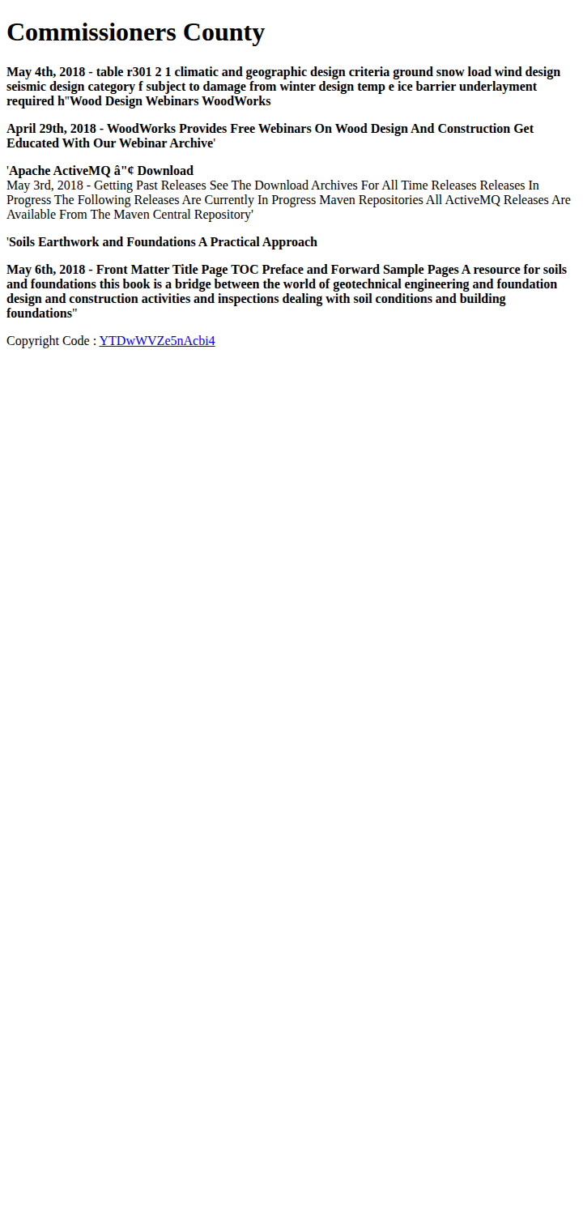Commissioners County
May 4th, 2018 - table r301 2 1 climatic and geographic design criteria ground snow load wind design seismic design category f subject to damage from winter design temp e ice barrier underlayment required h''Wood Design Webinars WoodWorks
April 29th, 2018 - WoodWorks Provides Free Webinars On Wood Design And Construction Get Educated With Our Webinar Archive'
'Apache ActiveMQ â"¢ Download
May 3rd, 2018 - Getting Past Releases See The Download Archives For All Time Releases Releases In Progress The Following Releases Are Currently In Progress Maven Repositories All ActiveMQ Releases Are Available From The Maven Central Repository'
'Soils Earthwork and Foundations A Practical Approach
May 6th, 2018 - Front Matter Title Page TOC Preface and Forward Sample Pages A resource for soils and foundations this book is a bridge between the world of geotechnical engineering and foundation design and construction activities and inspections dealing with soil conditions and building foundations"
Copyright Code : YTDwWVZe5nAcbi4